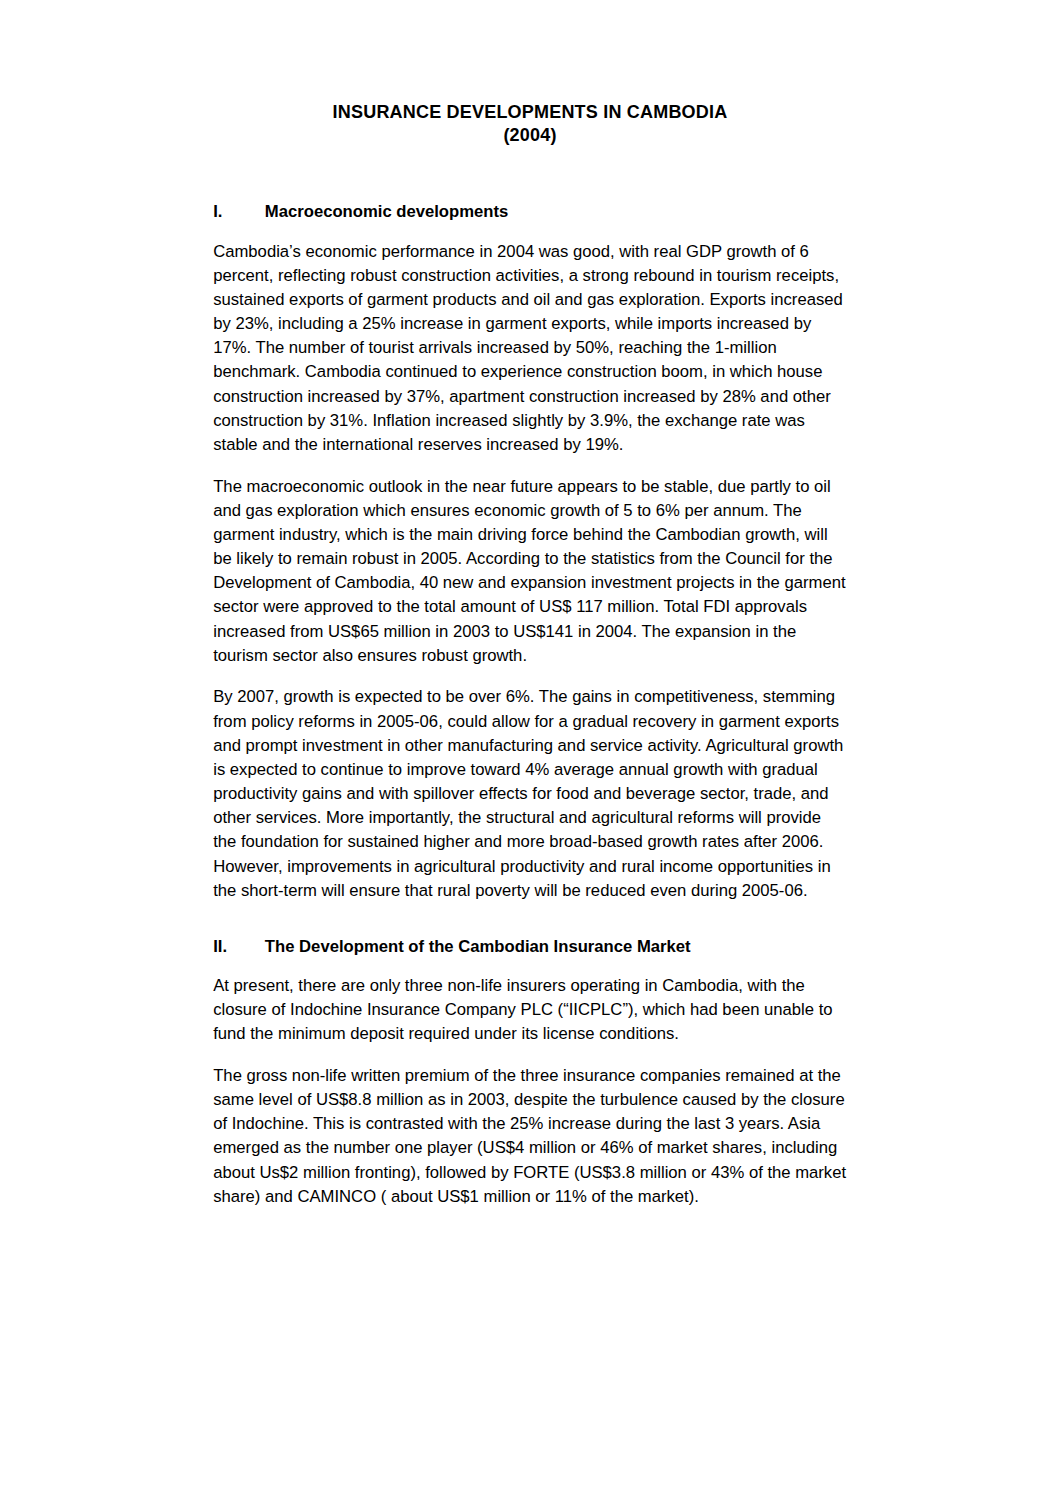INSURANCE DEVELOPMENTS IN CAMBODIA(2004)
I. Macroeconomic developments
Cambodia’s economic performance in 2004 was good, with real GDP growth of 6 percent, reflecting robust construction activities, a strong rebound in tourism receipts, sustained exports of garment products and oil and gas exploration. Exports increased by 23%, including a 25% increase in garment exports, while imports increased by 17%. The number of tourist arrivals increased by 50%, reaching the 1-million benchmark. Cambodia continued to experience construction boom, in which house construction increased by 37%, apartment construction increased by 28% and other construction by 31%. Inflation increased slightly by 3.9%, the exchange rate was stable and the international reserves increased by 19%.
The macroeconomic outlook in the near future appears to be stable, due partly to oil and gas exploration which ensures economic growth of 5 to 6% per annum. The garment industry, which is the main driving force behind the Cambodian growth, will be likely to remain robust in 2005. According to the statistics from the Council for the Development of Cambodia, 40 new and expansion investment projects in the garment sector were approved to the total amount of US$ 117 million. Total FDI approvals increased from US$65 million in 2003 to US$141 in 2004. The expansion in the tourism sector also ensures robust growth.
By 2007, growth is expected to be over 6%. The gains in competitiveness, stemming from policy reforms in 2005-06, could allow for a gradual recovery in garment exports and prompt investment in other manufacturing and service activity. Agricultural growth is expected to continue to improve toward 4% average annual growth with gradual productivity gains and with spillover effects for food and beverage sector, trade, and other services. More importantly, the structural and agricultural reforms will provide the foundation for sustained higher and more broad-based growth rates after 2006. However, improvements in agricultural productivity and rural income opportunities in the short-term will ensure that rural poverty will be reduced even during 2005-06.
II. The Development of the Cambodian Insurance Market
At present, there are only three non-life insurers operating in Cambodia, with the closure of Indochine Insurance Company PLC (“IICPLC”), which had been unable to fund the minimum deposit required under its license conditions.
The gross non-life written premium of the three insurance companies remained at the same level of US$8.8 million as in 2003, despite the turbulence caused by the closure of Indochine. This is contrasted with the 25% increase during the last 3 years. Asia emerged as the number one player (US$4 million or 46% of market shares, including about Us$2 million fronting), followed by FORTE (US$3.8 million or 43% of the market share) and CAMINCO ( about US$1 million or 11% of the market).